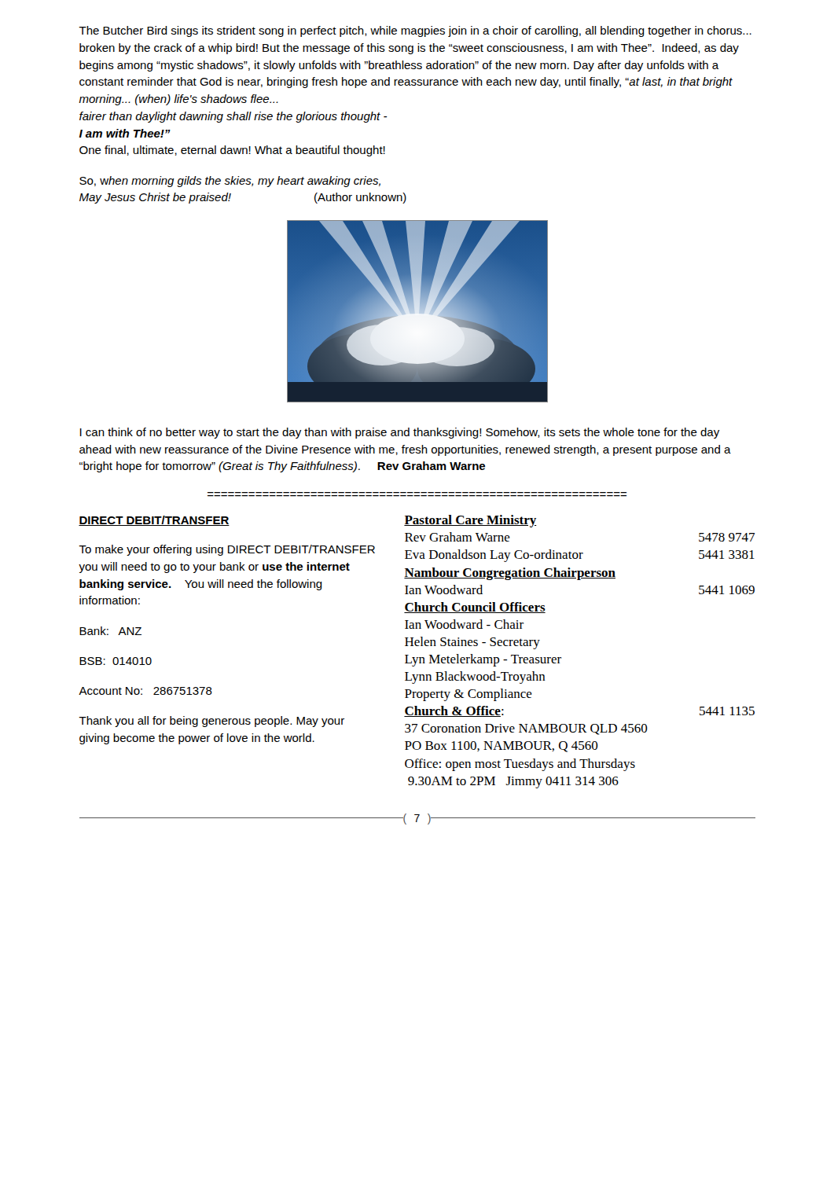The Butcher Bird sings its strident song in perfect pitch, while magpies join in a choir of carolling, all blending together in chorus... broken by the crack of a whip bird! But the message of this song is the “sweet consciousness, I am with Thee”. Indeed, as day begins among “mystic shadows”, it slowly unfolds with ”breathless adoration” of the new morn. Day after day unfolds with a constant reminder that God is near, bringing fresh hope and reassurance with each new day, until finally, “at last, in that bright morning... (when) life's shadows flee...
fairer than daylight dawning shall rise the glorious thought -
I am with Thee!”
One final, ultimate, eternal dawn! What a beautiful thought!
So, when morning gilds the skies, my heart awaking cries,
May Jesus Christ be praised!(Author unknown)
I can think of no better way to start the day than with praise and thanksgiving! Somehow, its sets the whole tone for the day ahead with new reassurance of the Divine Presence with me, fresh opportunities, renewed strength, a present purpose and a “bright hope for tomorrow” (Great is Thy Faithfulness). Rev Graham Warne
=============================================================
DIRECT DEBIT/TRANSFER
To make your offering using DIRECT DEBIT/TRANSFER you will need to go to your bank or use the internet banking service. You will need the following information:
Bank: ANZ
BSB: 014010
Account No: 286751378
Thank you all for being generous people. May your giving become the power of love in the world.
Pastoral Care Ministry
Rev Graham Warne 5478 9747
Eva Donaldson Lay Co-ordinator 5441 3381
Nambour Congregation Chairperson
Ian Woodward 5441 1069
Church Council Officers
Ian Woodward - Chair
Helen Staines - Secretary
Lyn Metelerkamp - Treasurer
Lynn Blackwood-Troyahn
Property & Compliance
Church & Office: 5441 1135
37 Coronation Drive NAMBOUR QLD 4560
PO Box 1100, NAMBOUR, Q 4560
Office: open most Tuesdays and Thursdays
9.30AM to 2PM Jimmy 0411 314 306
7